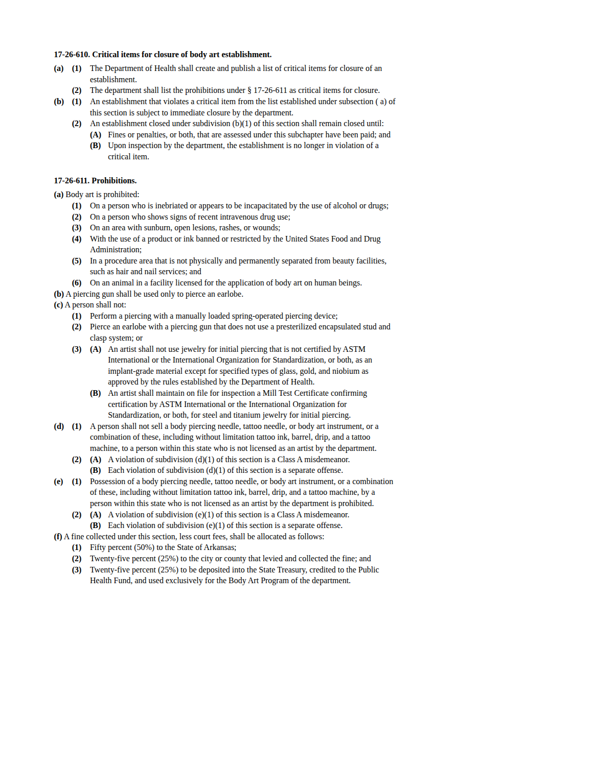17-26-610. Critical items for closure of body art establishment.
(a)
(1)
The Department of Health shall create and publish a list of critical items for closure of an establishment.
(2)
The department shall list the prohibitions under § 17-26-611 as critical items for closure.
(b)
(1)
An establishment that violates a critical item from the list established under subsection ( a) of this section is subject to immediate closure by the department.
(2)
An establishment closed under subdivision (b)(1) of this section shall remain closed until:
(A)
Fines or penalties, or both, that are assessed under this subchapter have been paid; and
(B)
Upon inspection by the department, the establishment is no longer in violation of a critical item.
17-26-611. Prohibitions.
(a) Body art is prohibited:
(1)
On a person who is inebriated or appears to be incapacitated by the use of alcohol or drugs;
(2)
On a person who shows signs of recent intravenous drug use;
(3)
On an area with sunburn, open lesions, rashes, or wounds;
(4)
With the use of a product or ink banned or restricted by the United States Food and Drug Administration;
(5)
In a procedure area that is not physically and permanently separated from beauty facilities, such as hair and nail services; and
(6)
On an animal in a facility licensed for the application of body art on human beings.
(b) A piercing gun shall be used only to pierce an earlobe.
(c) A person shall not:
(1)
Perform a piercing with a manually loaded spring-operated piercing device;
(2)
Pierce an earlobe with a piercing gun that does not use a presterilized encapsulated stud and clasp system; or
(3)
(A)
An artist shall not use jewelry for initial piercing that is not certified by ASTM International or the International Organization for Standardization, or both, as an implant-grade material except for specified types of glass, gold, and niobium as approved by the rules established by the Department of Health.
(B)
An artist shall maintain on file for inspection a Mill Test Certificate confirming certification by ASTM International or the International Organization for Standardization, or both, for steel and titanium jewelry for initial piercing.
(d)
(1)
A person shall not sell a body piercing needle, tattoo needle, or body art instrument, or a combination of these, including without limitation tattoo ink, barrel, drip, and a tattoo machine, to a person within this state who is not licensed as an artist by the department.
(2)
(A)
A violation of subdivision (d)(1) of this section is a Class A misdemeanor.
(B)
Each violation of subdivision (d)(1) of this section is a separate offense.
(e)
(1)
Possession of a body piercing needle, tattoo needle, or body art instrument, or a combination of these, including without limitation tattoo ink, barrel, drip, and a tattoo machine, by a person within this state who is not licensed as an artist by the department is prohibited.
(2)
(A)
A violation of subdivision (e)(1) of this section is a Class A misdemeanor.
(B)
Each violation of subdivision (e)(1) of this section is a separate offense.
(f) A fine collected under this section, less court fees, shall be allocated as follows:
(1)
Fifty percent (50%) to the State of Arkansas;
(2)
Twenty-five percent (25%) to the city or county that levied and collected the fine; and
(3)
Twenty-five percent (25%) to be deposited into the State Treasury, credited to the Public Health Fund, and used exclusively for the Body Art Program of the department.